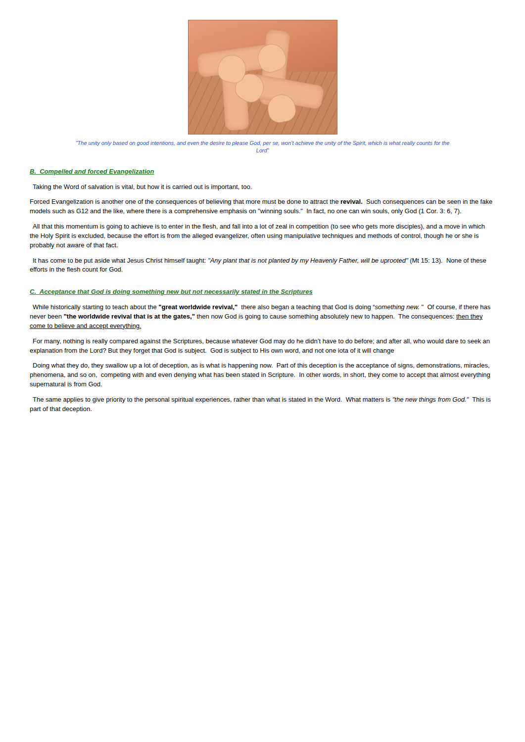"The unity only based on good intentions, and even the desire to please God, per se, won't achieve the unity of the Spirit, which is what really counts for the Lord"
B. Compelled and forced Evangelization
Taking the Word of salvation is vital, but how it is carried out is important, too.
Forced Evangelization is another one of the consequences of believing that more must be done to attract the revival. Such consequences can be seen in the fake models such as G12 and the like, where there is a comprehensive emphasis on "winning souls." In fact, no one can win souls, only God (1 Cor. 3: 6, 7).
All that this momentum is going to achieve is to enter in the flesh, and fall into a lot of zeal in competition (to see who gets more disciples), and a move in which the Holy Spirit is excluded, because the effort is from the alleged evangelizer, often using manipulative techniques and methods of control, though he or she is probably not aware of that fact.
It has come to be put aside what Jesus Christ himself taught: "Any plant that is not planted by my Heavenly Father, will be uprooted" (Mt 15: 13). None of these efforts in the flesh count for God.
C. Acceptance that God is doing something new but not necessarily stated in the Scriptures
While historically starting to teach about the "great worldwide revival," there also began a teaching that God is doing “something new. " Of course, if there has never been "the worldwide revival that is at the gates," then now God is going to cause something absolutely new to happen. The consequences: then they come to believe and accept everything.
For many, nothing is really compared against the Scriptures, because whatever God may do he didn’t have to do before; and after all, who would dare to seek an explanation from the Lord? But they forget that God is subject. God is subject to His own word, and not one iota of it will change
Doing what they do, they swallow up a lot of deception, as is what is happening now. Part of this deception is the acceptance of signs, demonstrations, miracles, phenomena, and so on, competing with and even denying what has been stated in Scripture. In other words, in short, they come to accept that almost everything supernatural is from God.
The same applies to give priority to the personal spiritual experiences, rather than what is stated in the Word. What matters is "the new things from God." This is part of that deception.